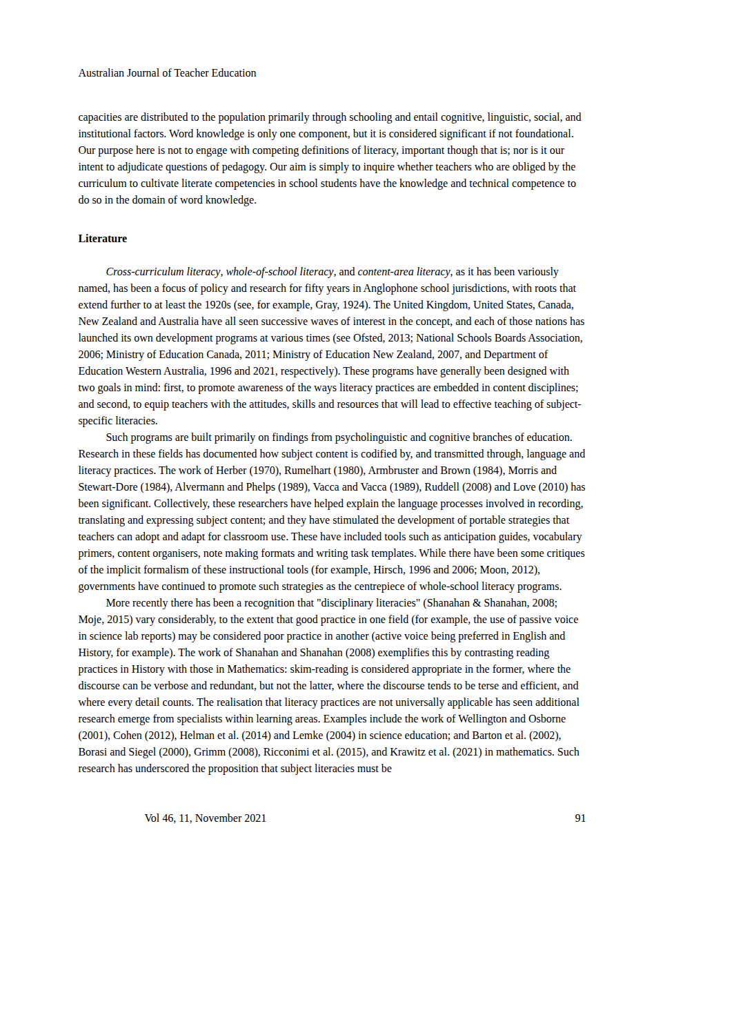Australian Journal of Teacher Education
capacities are distributed to the population primarily through schooling and entail cognitive, linguistic, social, and institutional factors. Word knowledge is only one component, but it is considered significant if not foundational. Our purpose here is not to engage with competing definitions of literacy, important though that is; nor is it our intent to adjudicate questions of pedagogy. Our aim is simply to inquire whether teachers who are obliged by the curriculum to cultivate literate competencies in school students have the knowledge and technical competence to do so in the domain of word knowledge.
Literature
Cross-curriculum literacy, whole-of-school literacy, and content-area literacy, as it has been variously named, has been a focus of policy and research for fifty years in Anglophone school jurisdictions, with roots that extend further to at least the 1920s (see, for example, Gray, 1924). The United Kingdom, United States, Canada, New Zealand and Australia have all seen successive waves of interest in the concept, and each of those nations has launched its own development programs at various times (see Ofsted, 2013; National Schools Boards Association, 2006; Ministry of Education Canada, 2011; Ministry of Education New Zealand, 2007, and Department of Education Western Australia, 1996 and 2021, respectively). These programs have generally been designed with two goals in mind: first, to promote awareness of the ways literacy practices are embedded in content disciplines; and second, to equip teachers with the attitudes, skills and resources that will lead to effective teaching of subject-specific literacies.
Such programs are built primarily on findings from psycholinguistic and cognitive branches of education. Research in these fields has documented how subject content is codified by, and transmitted through, language and literacy practices. The work of Herber (1970), Rumelhart (1980), Armbruster and Brown (1984), Morris and Stewart-Dore (1984), Alvermann and Phelps (1989), Vacca and Vacca (1989), Ruddell (2008) and Love (2010) has been significant. Collectively, these researchers have helped explain the language processes involved in recording, translating and expressing subject content; and they have stimulated the development of portable strategies that teachers can adopt and adapt for classroom use. These have included tools such as anticipation guides, vocabulary primers, content organisers, note making formats and writing task templates. While there have been some critiques of the implicit formalism of these instructional tools (for example, Hirsch, 1996 and 2006; Moon, 2012), governments have continued to promote such strategies as the centrepiece of whole-school literacy programs.
More recently there has been a recognition that "disciplinary literacies" (Shanahan & Shanahan, 2008; Moje, 2015) vary considerably, to the extent that good practice in one field (for example, the use of passive voice in science lab reports) may be considered poor practice in another (active voice being preferred in English and History, for example). The work of Shanahan and Shanahan (2008) exemplifies this by contrasting reading practices in History with those in Mathematics: skim-reading is considered appropriate in the former, where the discourse can be verbose and redundant, but not the latter, where the discourse tends to be terse and efficient, and where every detail counts. The realisation that literacy practices are not universally applicable has seen additional research emerge from specialists within learning areas. Examples include the work of Wellington and Osborne (2001), Cohen (2012), Helman et al. (2014) and Lemke (2004) in science education; and Barton et al. (2002), Borasi and Siegel (2000), Grimm (2008), Ricconimi et al. (2015), and Krawitz et al. (2021) in mathematics. Such research has underscored the proposition that subject literacies must be
Vol 46, 11, November 2021 91